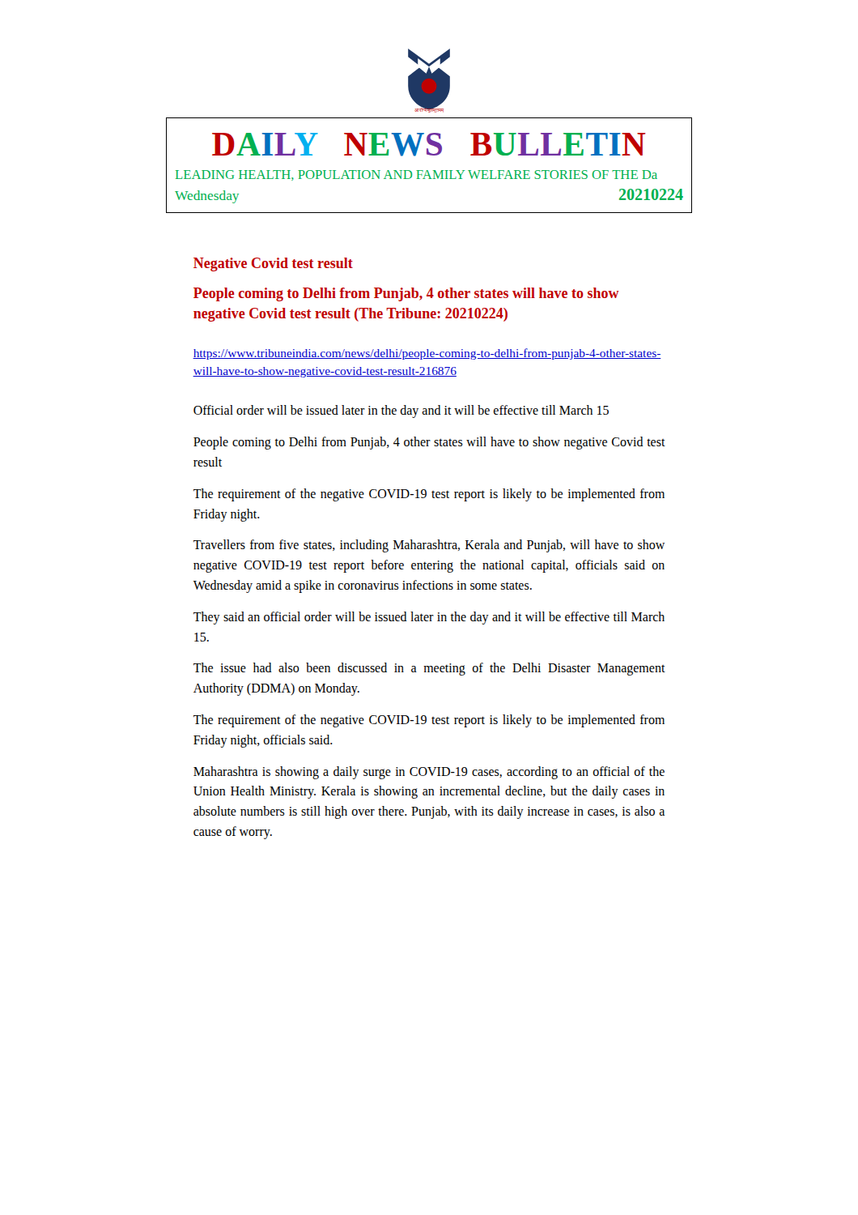आरोग्यं मूलमुत्तमम्
DAILY NEWS BULLETIN
LEADING HEALTH, POPULATION AND FAMILY WELFARE STORIES OF THE Da
Wednesday 20210224
Negative Covid test result
People coming to Delhi from Punjab, 4 other states will have to show negative Covid test result (The Tribune: 20210224)
https://www.tribuneindia.com/news/delhi/people-coming-to-delhi-from-punjab-4-other-states-will-have-to-show-negative-covid-test-result-216876
Official order will be issued later in the day and it will be effective till March 15
People coming to Delhi from Punjab, 4 other states will have to show negative Covid test result
The requirement of the negative COVID-19 test report is likely to be implemented from Friday night.
Travellers from five states, including Maharashtra, Kerala and Punjab, will have to show negative COVID-19 test report before entering the national capital, officials said on Wednesday amid a spike in coronavirus infections in some states.
They said an official order will be issued later in the day and it will be effective till March 15.
The issue had also been discussed in a meeting of the Delhi Disaster Management Authority (DDMA) on Monday.
The requirement of the negative COVID-19 test report is likely to be implemented from Friday night, officials said.
Maharashtra is showing a daily surge in COVID-19 cases, according to an official of the Union Health Ministry. Kerala is showing an incremental decline, but the daily cases in absolute numbers is still high over there. Punjab, with its daily increase in cases, is also a cause of worry.